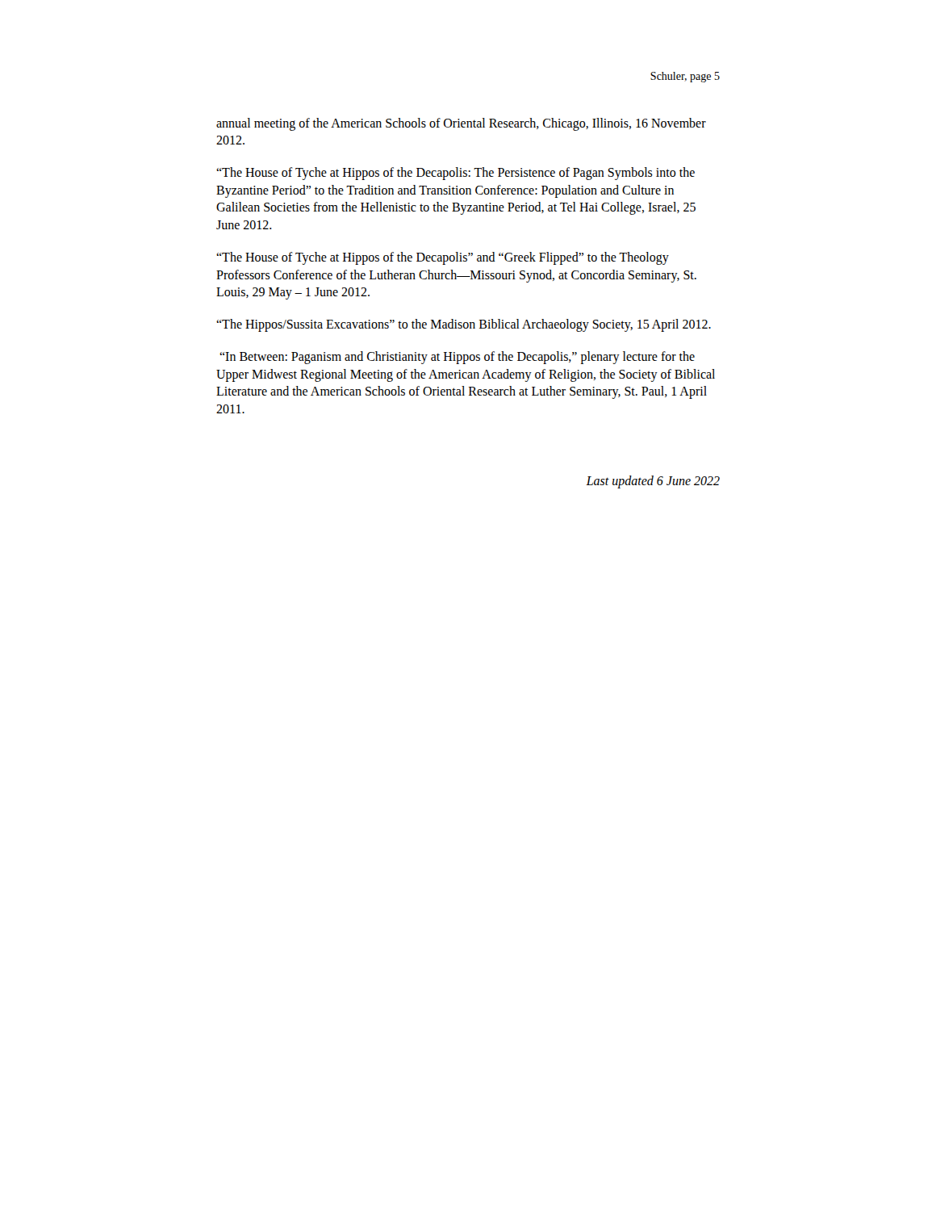Schuler, page 5
annual meeting of the American Schools of Oriental Research, Chicago, Illinois, 16 November 2012.
“The House of Tyche at Hippos of the Decapolis: The Persistence of Pagan Symbols into the Byzantine Period” to the Tradition and Transition Conference: Population and Culture in Galilean Societies from the Hellenistic to the Byzantine Period, at Tel Hai College, Israel, 25 June 2012.
“The House of Tyche at Hippos of the Decapolis” and “Greek Flipped” to the Theology Professors Conference of the Lutheran Church—Missouri Synod, at Concordia Seminary, St. Louis, 29 May – 1 June 2012.
“The Hippos/Sussita Excavations” to the Madison Biblical Archaeology Society, 15 April 2012.
“In Between: Paganism and Christianity at Hippos of the Decapolis,” plenary lecture for the Upper Midwest Regional Meeting of the American Academy of Religion, the Society of Biblical Literature and the American Schools of Oriental Research at Luther Seminary, St. Paul, 1 April 2011.
Last updated 6 June 2022